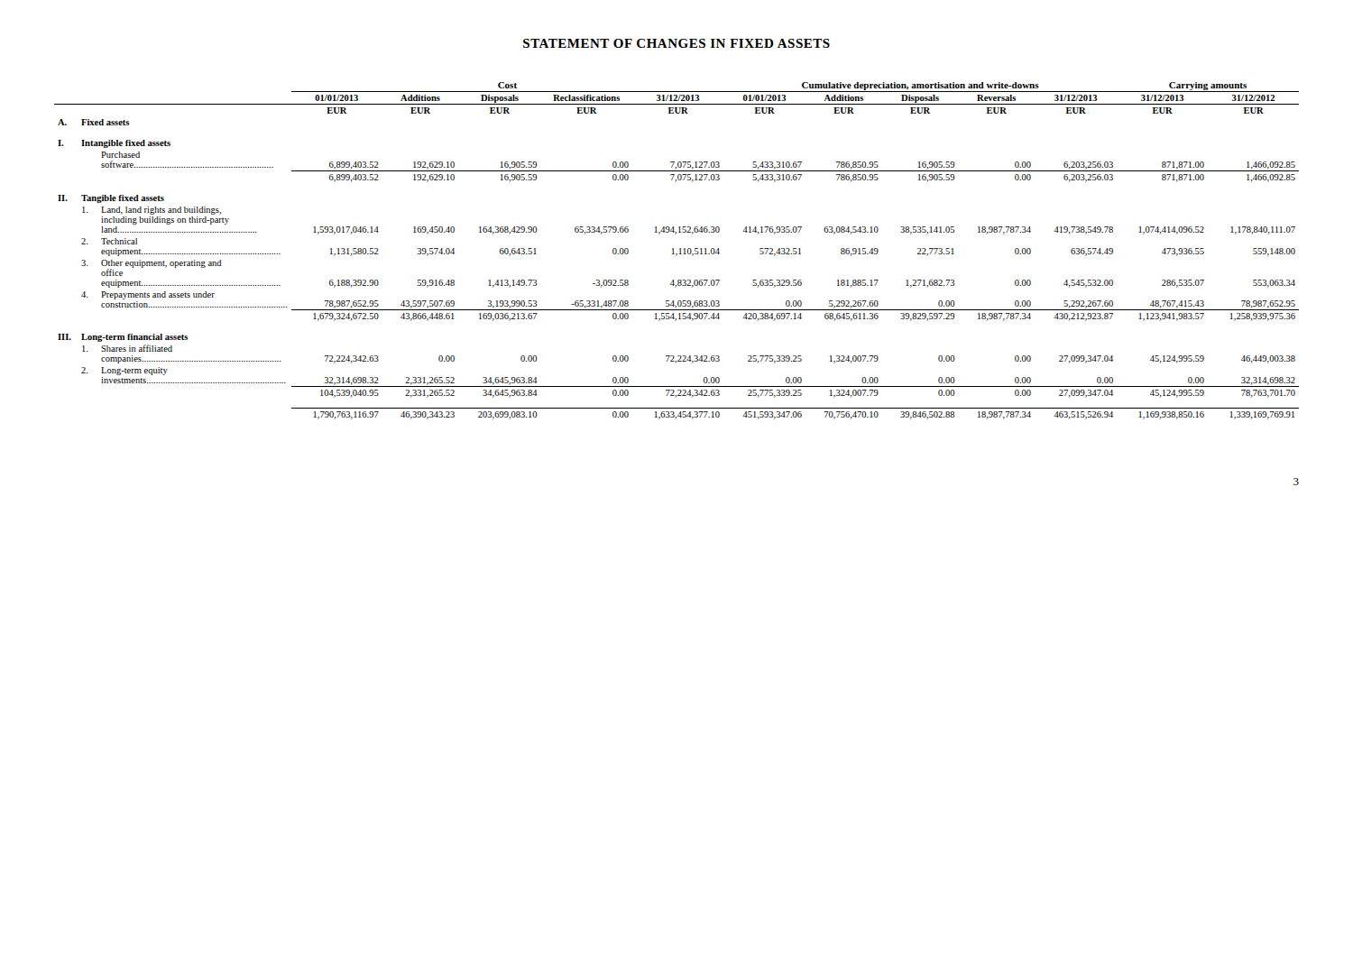STATEMENT OF CHANGES IN FIXED ASSETS
| | Cost | Cumulative depreciation, amortisation and write-downs | Carrying amounts |
| --- | --- | --- | --- |
| | 01/01/2013 | Additions | Disposals | Reclassifications | 31/12/2013 | 01/01/2013 | Additions | Disposals | Reversals | 31/12/2013 | 31/12/2013 | 31/12/2012 |
| | EUR | EUR | EUR | EUR | EUR | EUR | EUR | EUR | EUR | EUR | EUR | EUR |
| A. | Fixed assets | |
| I. | Intangible fixed assets | |
| | | Purchased software | 6,899,403.52 | 192,629.10 | 16,905.59 | 0.00 | 7,075,127.03 | 5,433,310.67 | 786,850.95 | 16,905.59 | 0.00 | 6,203,256.03 | 871,871.00 | 1,466,092.85 |
| | 6,899,403.52 | 192,629.10 | 16,905.59 | 0.00 | 7,075,127.03 | 5,433,310.67 | 786,850.95 | 16,905.59 | 0.00 | 6,203,256.03 | 871,871.00 | 1,466,092.85 |
| II. | Tangible fixed assets | |
| | 1. | Land, land rights and buildings, including buildings on third-party land | 1,593,017,046.14 | 169,450.40 | 164,368,429.90 | 65,334,579.66 | 1,494,152,646.30 | 414,176,935.07 | 63,084,543.10 | 38,535,141.05 | 18,987,787.34 | 419,738,549.78 | 1,074,414,096.52 | 1,178,840,111.07 |
| | 2. | Technical equipment | 1,131,580.52 | 39,574.04 | 60,643.51 | 0.00 | 1,110,511.04 | 572,432.51 | 86,915.49 | 22,773.51 | 0.00 | 636,574.49 | 473,936.55 | 559,148.00 |
| | 3. | Other equipment, operating and office equipment | 6,188,392.90 | 59,916.48 | 1,413,149.73 | -3,092.58 | 4,832,067.07 | 5,635,329.56 | 181,885.17 | 1,271,682.73 | 0.00 | 4,545,532.00 | 286,535.07 | 553,063.34 |
| | 4. | Prepayments and assets under construction | 78,987,652.95 | 43,597,507.69 | 3,193,990.53 | -65,331,487.08 | 54,059,683.03 | 0.00 | 5,292,267.60 | 0.00 | 0.00 | 5,292,267.60 | 48,767,415.43 | 78,987,652.95 |
| | 1,679,324,672.50 | 43,866,448.61 | 169,036,213.67 | 0.00 | 1,554,154,907.44 | 420,384,697.14 | 68,645,611.36 | 39,829,597.29 | 18,987,787.34 | 430,212,923.87 | 1,123,941,983.57 | 1,258,939,975.36 |
| III. | Long-term financial assets | |
| | 1. | Shares in affiliated companies | 72,224,342.63 | 0.00 | 0.00 | 0.00 | 72,224,342.63 | 25,775,339.25 | 1,324,007.79 | 0.00 | 0.00 | 27,099,347.04 | 45,124,995.59 | 46,449,003.38 |
| | 2. | Long-term equity investments | 32,314,698.32 | 2,331,265.52 | 34,645,963.84 | 0.00 | 0.00 | 0.00 | 0.00 | 0.00 | 0.00 | 0.00 | 0.00 | 32,314,698.32 |
| | 104,539,040.95 | 2,331,265.52 | 34,645,963.84 | 0.00 | 72,224,342.63 | 25,775,339.25 | 1,324,007.79 | 0.00 | 0.00 | 27,099,347.04 | 45,124,995.59 | 78,763,701.70 |
| | 1,790,763,116.97 | 46,390,343.23 | 203,699,083.10 | 0.00 | 1,633,454,377.10 | 451,593,347.06 | 70,756,470.10 | 39,846,502.88 | 18,987,787.34 | 463,515,526.94 | 1,169,938,850.16 | 1,339,169,769.91 |
3